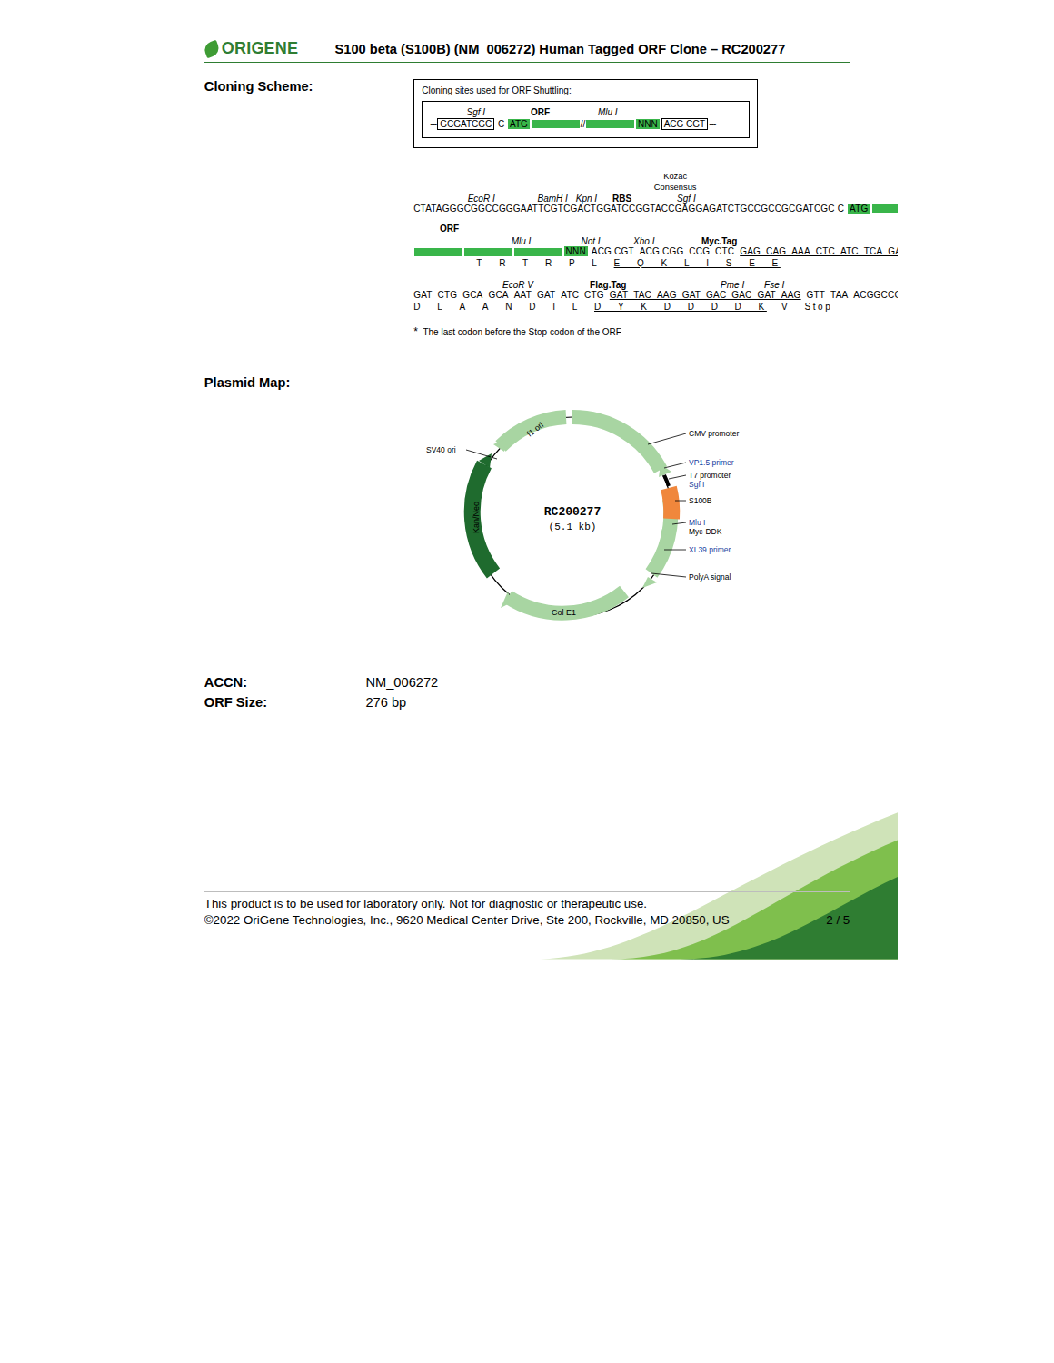ORI GENE
S100 beta (S100B) (NM_006272) Human Tagged ORF Clone – RC200277
Cloning Scheme:
Cloning sites used for ORF Shuttling:
Sgf I ORF Mlu I
--- GCGATCGC C ATG // NNN ACG CGT ---
Kozac
Consensus
EcoR I BamH I Kpn I RBS Sgf I
CTATAGGGCGGCCGGGAATTCGTCGACTGGATCCGGTACCGAGGAGATCTGCCGCCGCGATCGC C ATG
ORF
Mlu I Not I Xho I Myc.Tag
NNN ACG CGT ACG CGG CCG CTC GAG CAG AAA CTC ATC TCA GAA GAG
T R T R P L E Q K L I S E E
EcoR V Flag.Tag Pme I Fse I
GAT CTG GCA GCA AAT GAT ATC CTG GAT TAC AAG GAT GAC GAC GAT AAG GTT TAA ACGGCCGGCC
D L A A N D I L D Y K D D D D K V Stop
* The last codon before the Stop codon of the ORF
Plasmid Map:
RC200277 (5.1 kb) f1 ori Kan/Neo Col E1 CMV promoter VP1.5 primer T7 promoter Sgf I S100B Mlu I Myc-DDK XL39 primer PolyA signal SV40 ori
ACCN:
NM_006272
ORF Size:
276 bp
This product is to be used for laboratory only. Not for diagnostic or therapeutic use.
©2022 OriGene Technologies, Inc., 9620 Medical Center Drive, Ste 200, Rockville, MD 20850, US
2 / 5